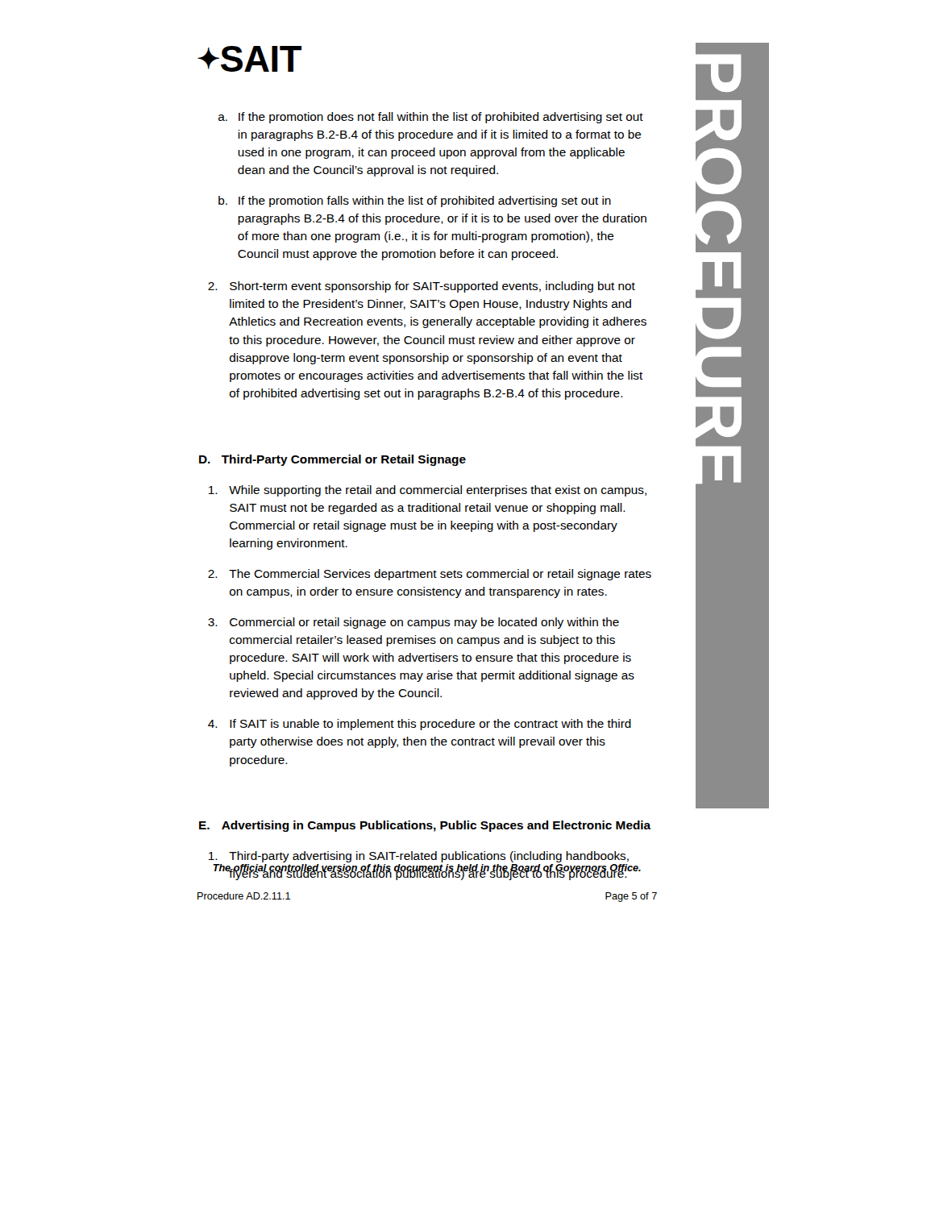PROCEDURE
✦SAIT
If the promotion does not fall within the list of prohibited advertising set out in paragraphs B.2-B.4 of this procedure and if it is limited to a format to be used in one program, it can proceed upon approval from the applicable dean and the Council’s approval is not required.
If the promotion falls within the list of prohibited advertising set out in paragraphs B.2-B.4 of this procedure, or if it is to be used over the duration of more than one program (i.e., it is for multi-program promotion), the Council must approve the promotion before it can proceed.
Short-term event sponsorship for SAIT-supported events, including but not limited to the President’s Dinner, SAIT’s Open House, Industry Nights and Athletics and Recreation events, is generally acceptable providing it adheres to this procedure. However, the Council must review and either approve or disapprove long-term event sponsorship or sponsorship of an event that promotes or encourages activities and advertisements that fall within the list of prohibited advertising set out in paragraphs B.2-B.4 of this procedure.
D. Third-Party Commercial or Retail Signage
While supporting the retail and commercial enterprises that exist on campus, SAIT must not be regarded as a traditional retail venue or shopping mall. Commercial or retail signage must be in keeping with a post-secondary learning environment.
The Commercial Services department sets commercial or retail signage rates on campus, in order to ensure consistency and transparency in rates.
Commercial or retail signage on campus may be located only within the commercial retailer’s leased premises on campus and is subject to this procedure. SAIT will work with advertisers to ensure that this procedure is upheld. Special circumstances may arise that permit additional signage as reviewed and approved by the Council.
If SAIT is unable to implement this procedure or the contract with the third party otherwise does not apply, then the contract will prevail over this procedure.
E. Advertising in Campus Publications, Public Spaces and Electronic Media
Third-party advertising in SAIT-related publications (including handbooks, flyers and student association publications) are subject to this procedure.
The official controlled version of this document is held in the Board of Governors Office.
Procedure AD.2.11.1 Page 5 of 7